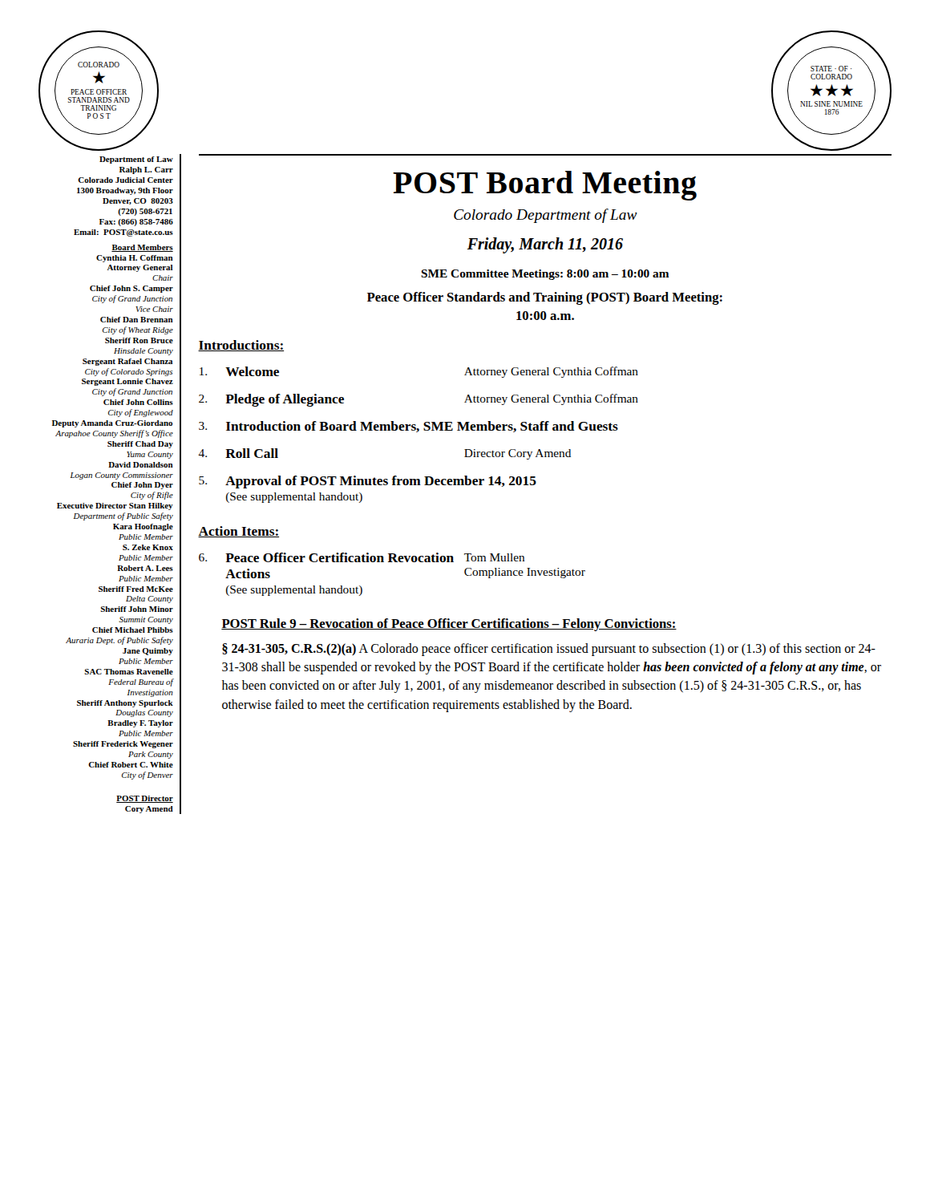COLORADO
★
PEACE OFFICER
STANDARDS AND TRAINING
P O S T
STATE · OF · COLORADO
★★★
NIL SINE NUMINE
1876
Department of Law
Ralph L. Carr
Colorado Judicial Center
1300 Broadway, 9th Floor
Denver, CO 80203
(720) 508-6721
Fax: (866) 858-7486
Email: POST@state.co.us
Board Members
Cynthia H. Coffman
Attorney General
Chair
Chief John S. Camper
City of Grand Junction
Vice Chair
Chief Dan Brennan
City of Wheat Ridge
Sheriff Ron Bruce
Hinsdale County
Sergeant Rafael Chanza
City of Colorado Springs
Sergeant Lonnie Chavez
City of Grand Junction
Chief John Collins
City of Englewood
Deputy Amanda Cruz-Giordano
Arapahoe County Sheriff’s Office
Sheriff Chad Day
Yuma County
David Donaldson
Logan County Commissioner
Chief John Dyer
City of Rifle
Executive Director Stan Hilkey
Department of Public Safety
Kara Hoofnagle
Public Member
S. Zeke Knox
Public Member
Robert A. Lees
Public Member
Sheriff Fred McKee
Delta County
Sheriff John Minor
Summit County
Chief Michael Phibbs
Auraria Dept. of Public Safety
Jane Quimby
Public Member
SAC Thomas Ravenelle
Federal Bureau of
Investigation
Sheriff Anthony Spurlock
Douglas County
Bradley F. Taylor
Public Member
Sheriff Frederick Wegener
Park County
Chief Robert C. White
City of Denver
POST Director
Cory Amend
POST Board Meeting
Colorado Department of Law
Friday, March 11, 2016
SME Committee Meetings: 8:00 am – 10:00 am
Peace Officer Standards and Training (POST) Board Meeting:
10:00 a.m.
Introductions:
| 1. | Welcome | Attorney General Cynthia Coffman |
| 2. | Pledge of Allegiance | Attorney General Cynthia Coffman |
| 3. | Introduction of Board Members, SME Members, Staff and Guests |
| 4. | Roll Call | Director Cory Amend |
| 5. | Approval of POST Minutes from December 14, 2015 (See supplemental handout) |
Action Items:
| 6. | Peace Officer Certification Revocation Actions (See supplemental handout) | Tom Mullen Compliance Investigator |
POST Rule 9 – Revocation of Peace Officer Certifications – Felony Convictions:
§ 24-31-305, C.R.S.(2)(a) A Colorado peace officer certification issued pursuant to subsection (1) or (1.3) of this section or 24-31-308 shall be suspended or revoked by the POST Board if the certificate holder has been convicted of a felony at any time, or has been convicted on or after July 1, 2001, of any misdemeanor described in subsection (1.5) of § 24-31-305 C.R.S., or, has otherwise failed to meet the certification requirements established by the Board.